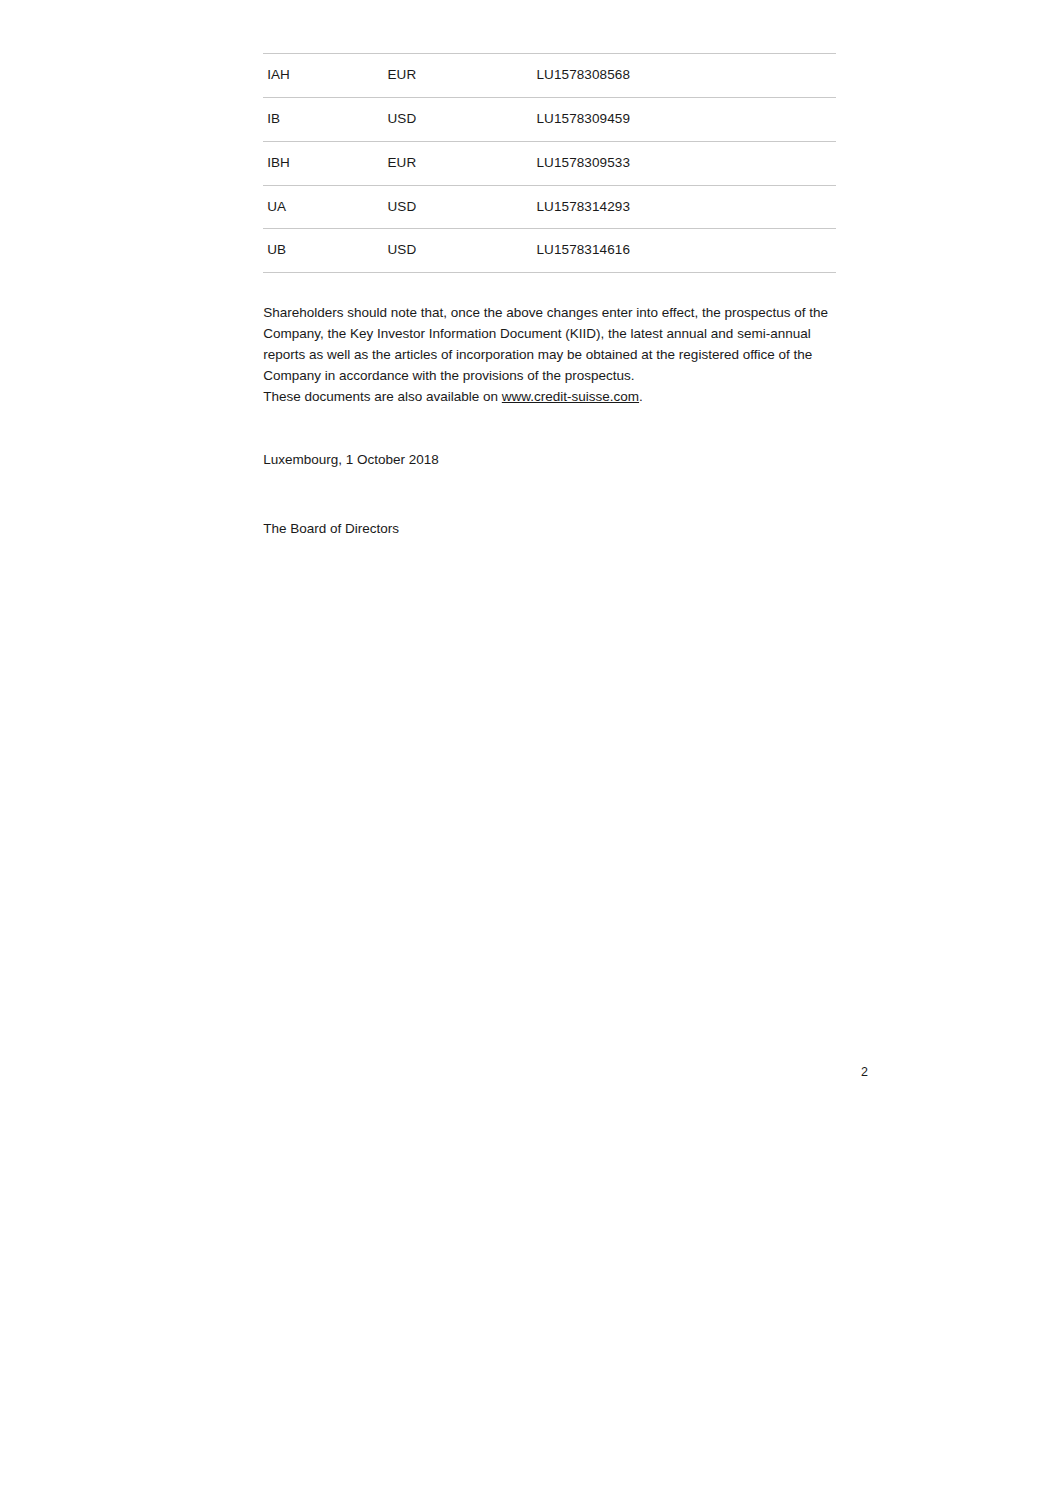| IAH | EUR | LU1578308568 |
| IB | USD | LU1578309459 |
| IBH | EUR | LU1578309533 |
| UA | USD | LU1578314293 |
| UB | USD | LU1578314616 |
Shareholders should note that, once the above changes enter into effect, the prospectus of the Company, the Key Investor Information Document (KIID), the latest annual and semi-annual reports as well as the articles of incorporation may be obtained at the registered office of the Company in accordance with the provisions of the prospectus.
These documents are also available on www.credit-suisse.com.
Luxembourg, 1 October 2018
The Board of Directors
2